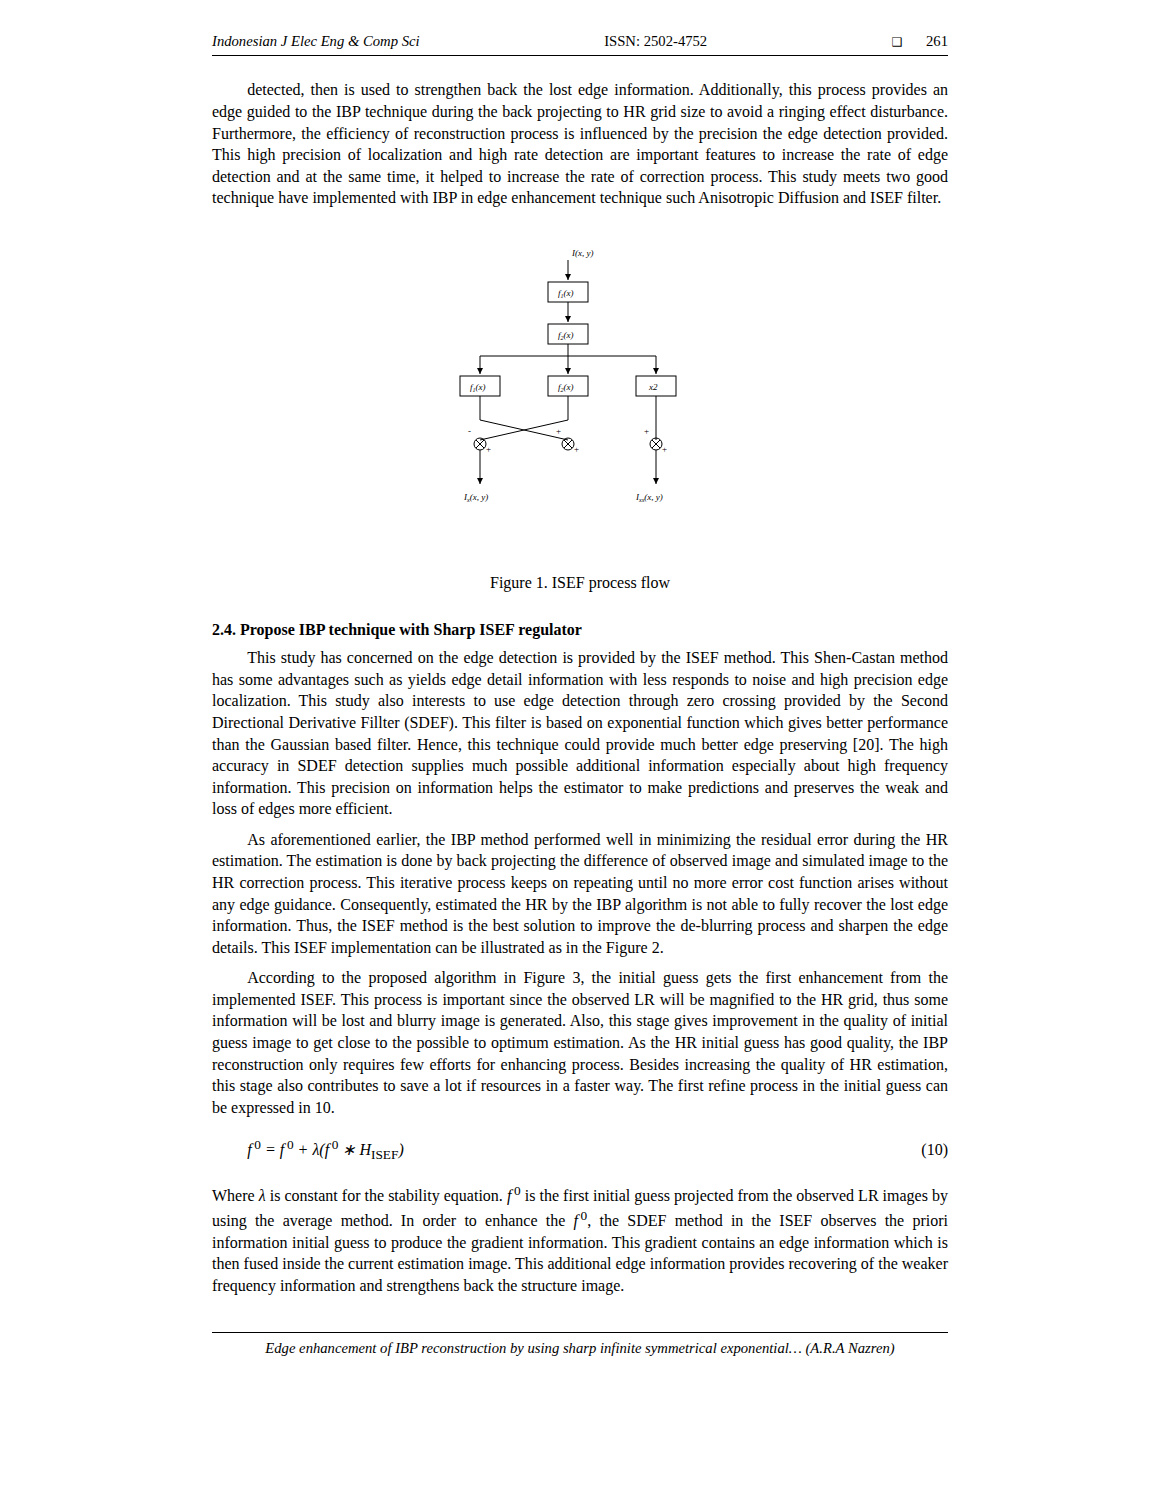Indonesian J Elec Eng & Comp Sci ISSN: 2502-4752 ❑261
detected, then is used to strengthen back the lost edge information. Additionally, this process provides an edge guided to the IBP technique during the back projecting to HR grid size to avoid a ringing effect disturbance. Furthermore, the efficiency of reconstruction process is influenced by the precision the edge detection provided. This high precision of localization and high rate detection are important features to increase the rate of edge detection and at the same time, it helped to increase the rate of correction process. This study meets two good technique have implemented with IBP in edge enhancement technique such Anisotropic Diffusion and ISEF filter.
I(x, y) f1(x) f2(x) f1(x) f2(x) x2 - + + + + + Ix(x, y) Ixx(x, y)
Figure 1. ISEF process flow
2.4. Propose IBP technique with Sharp ISEF regulator
This study has concerned on the edge detection is provided by the ISEF method. This Shen-Castan method has some advantages such as yields edge detail information with less responds to noise and high precision edge localization. This study also interests to use edge detection through zero crossing provided by the Second Directional Derivative Fillter (SDEF). This filter is based on exponential function which gives better performance than the Gaussian based filter. Hence, this technique could provide much better edge preserving [20]. The high accuracy in SDEF detection supplies much possible additional information especially about high frequency information. This precision on information helps the estimator to make predictions and preserves the weak and loss of edges more efficient.
As aforementioned earlier, the IBP method performed well in minimizing the residual error during the HR estimation. The estimation is done by back projecting the difference of observed image and simulated image to the HR correction process. This iterative process keeps on repeating until no more error cost function arises without any edge guidance. Consequently, estimated the HR by the IBP algorithm is not able to fully recover the lost edge information. Thus, the ISEF method is the best solution to improve the de-blurring process and sharpen the edge details. This ISEF implementation can be illustrated as in the Figure 2.
According to the proposed algorithm in Figure 3, the initial guess gets the first enhancement from the implemented ISEF. This process is important since the observed LR will be magnified to the HR grid, thus some information will be lost and blurry image is generated. Also, this stage gives improvement in the quality of initial guess image to get close to the possible to optimum estimation. As the HR initial guess has good quality, the IBP reconstruction only requires few efforts for enhancing process. Besides increasing the quality of HR estimation, this stage also contributes to save a lot if resources in a faster way. The first refine process in the initial guess can be expressed in 10.
f 0 = f 0 + λ(f 0 ∗ HISEF)
(10)
Where λ is constant for the stability equation. f 0 is the first initial guess projected from the observed LR images by using the average method. In order to enhance the f 0, the SDEF method in the ISEF observes the priori information initial guess to produce the gradient information. This gradient contains an edge information which is then fused inside the current estimation image. This additional edge information provides recovering of the weaker frequency information and strengthens back the structure image.
Edge enhancement of IBP reconstruction by using sharp infinite symmetrical exponential… (A.R.A Nazren)